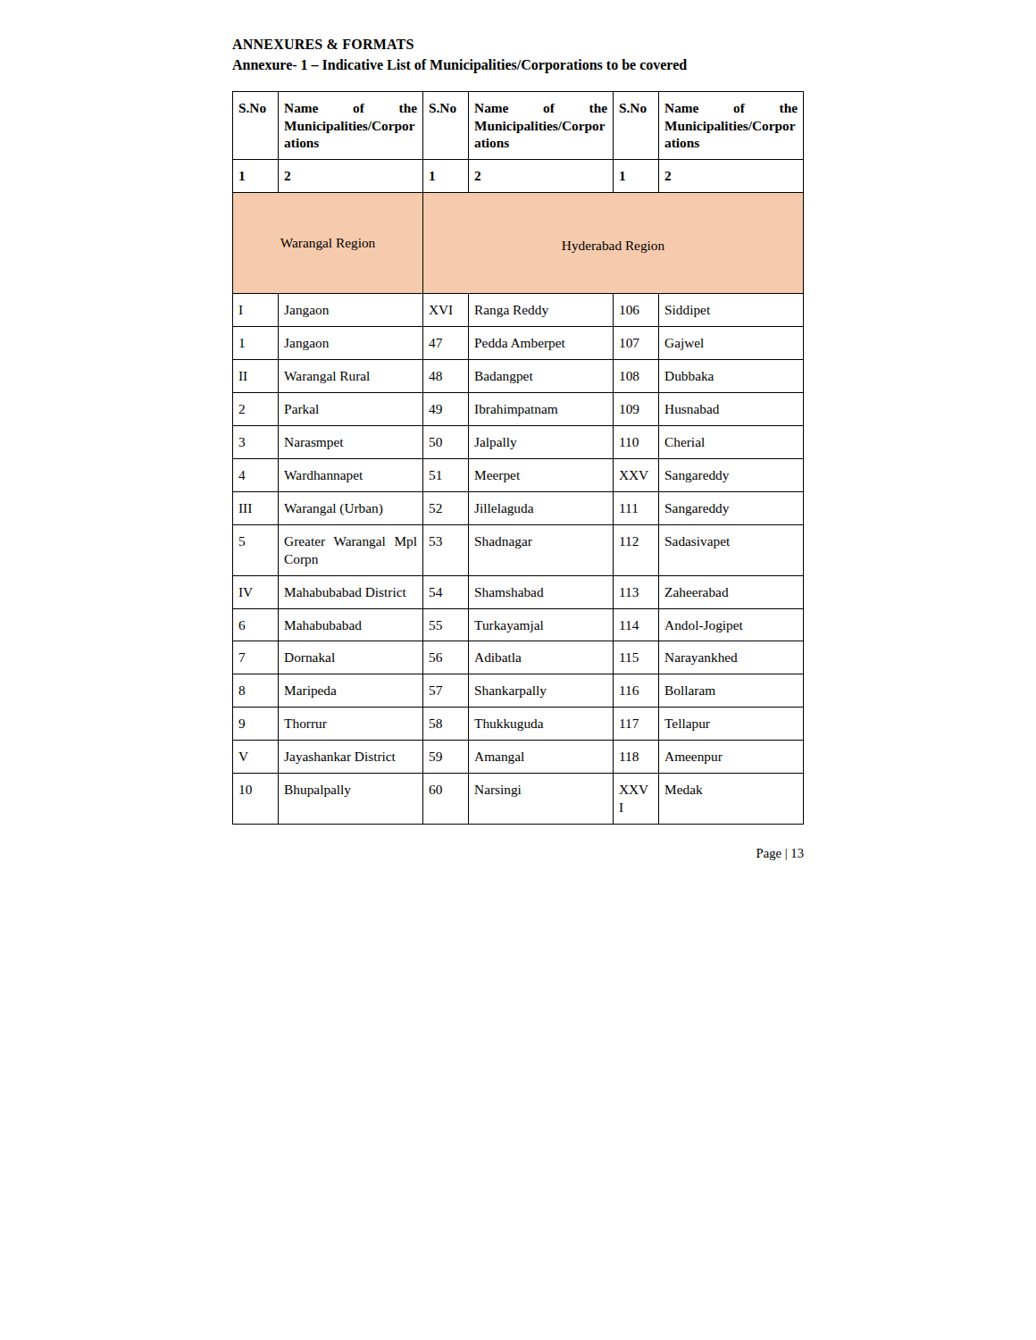ANNEXURES & FORMATS
Annexure- 1 – Indicative List of Municipalities/Corporations to be covered
| S.No | Name of the Municipalities/Corporations | S.No | Name of the Municipalities/Corporations | S.No | Name of the Municipalities/Corporations |
| --- | --- | --- | --- | --- | --- |
| 1 | 2 | 1 | 2 | 1 | 2 |
| Warangal Region | Hyderabad Region |
| I | Jangaon | XVI | Ranga Reddy | 106 | Siddipet |
| 1 | Jangaon | 47 | Pedda Amberpet | 107 | Gajwel |
| II | Warangal Rural | 48 | Badangpet | 108 | Dubbaka |
| 2 | Parkal | 49 | Ibrahimpatnam | 109 | Husnabad |
| 3 | Narasmpet | 50 | Jalpally | 110 | Cherial |
| 4 | Wardhannapet | 51 | Meerpet | XXV | Sangareddy |
| III | Warangal (Urban) | 52 | Jillelaguda | 111 | Sangareddy |
| 5 | Greater Warangal Mpl Corpn | 53 | Shadnagar | 112 | Sadasivapet |
| IV | Mahabubabad District | 54 | Shamshabad | 113 | Zaheerabad |
| 6 | Mahabubabad | 55 | Turkayamjal | 114 | Andol-Jogipet |
| 7 | Dornakal | 56 | Adibatla | 115 | Narayankhed |
| 8 | Maripeda | 57 | Shankarpally | 116 | Bollaram |
| 9 | Thorrur | 58 | Thukkuguda | 117 | Tellapur |
| V | Jayashankar District | 59 | Amangal | 118 | Ameenpur |
| 10 | Bhupalpally | 60 | Narsingi | XXVI | Medak |
Page | 13